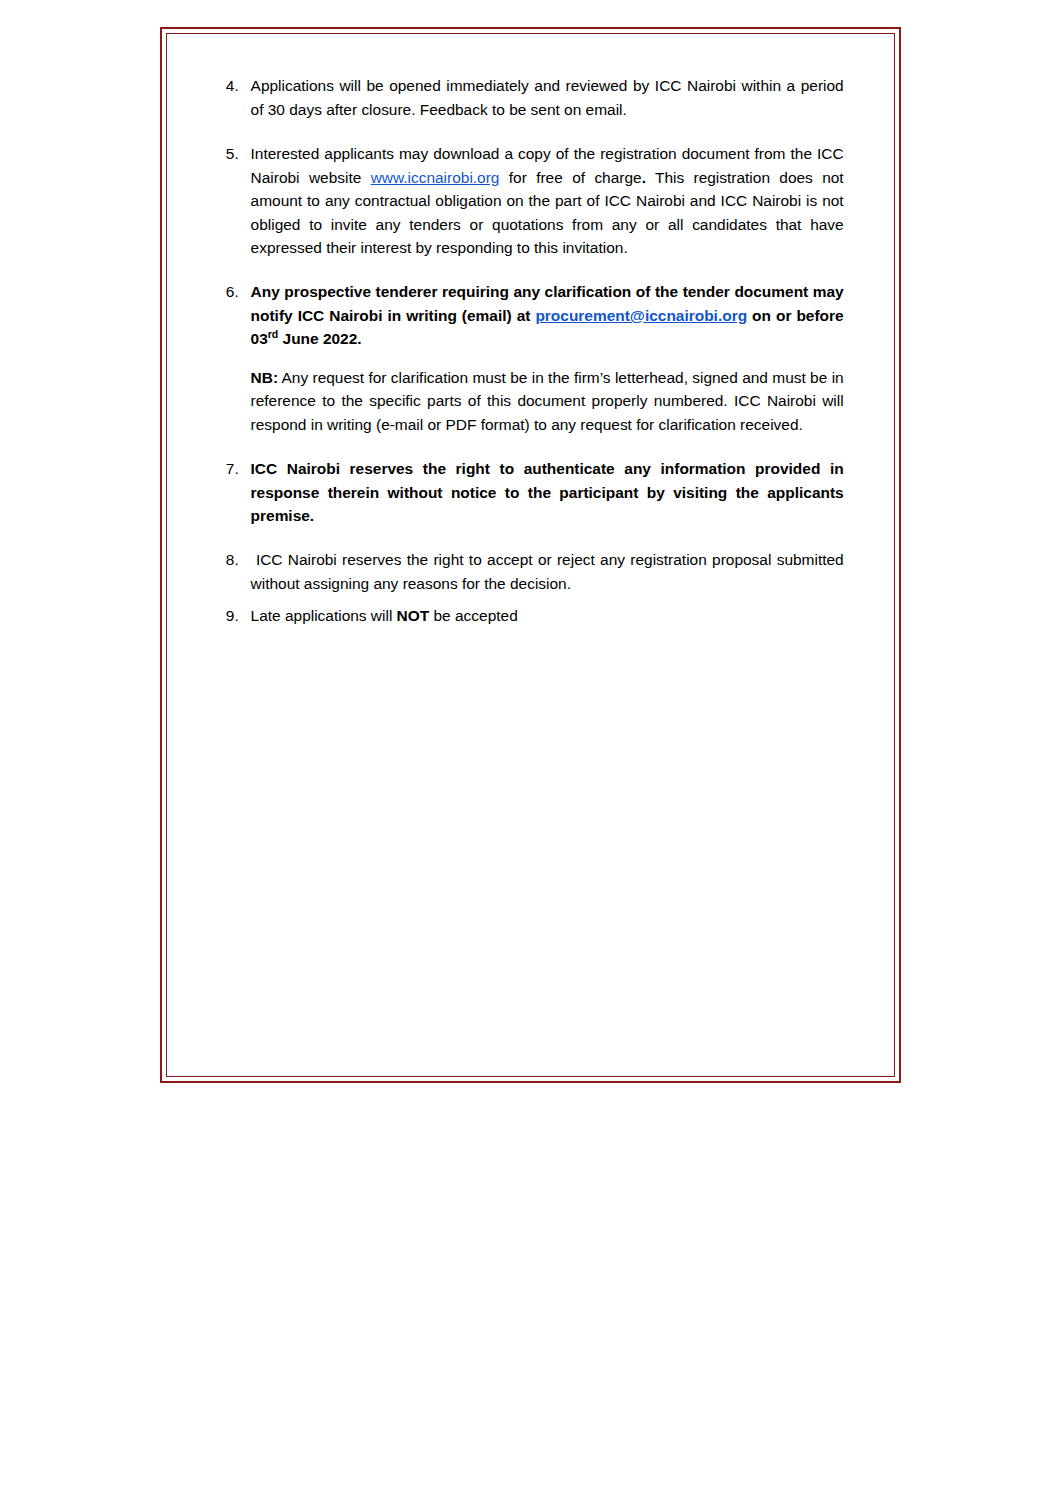Applications will be opened immediately and reviewed by ICC Nairobi within a period of 30 days after closure. Feedback to be sent on email.
Interested applicants may download a copy of the registration document from the ICC Nairobi website www.iccnairobi.org for free of charge. This registration does not amount to any contractual obligation on the part of ICC Nairobi and ICC Nairobi is not obliged to invite any tenders or quotations from any or all candidates that have expressed their interest by responding to this invitation.
Any prospective tenderer requiring any clarification of the tender document may notify ICC Nairobi in writing (email) at procurement@iccnairobi.org on or before 03rd June 2022.
NB: Any request for clarification must be in the firm’s letterhead, signed and must be in reference to the specific parts of this document properly numbered. ICC Nairobi will respond in writing (e-mail or PDF format) to any request for clarification received.
ICC Nairobi reserves the right to authenticate any information provided in response therein without notice to the participant by visiting the applicants premise.
ICC Nairobi reserves the right to accept or reject any registration proposal submitted without assigning any reasons for the decision.
Late applications will NOT be accepted